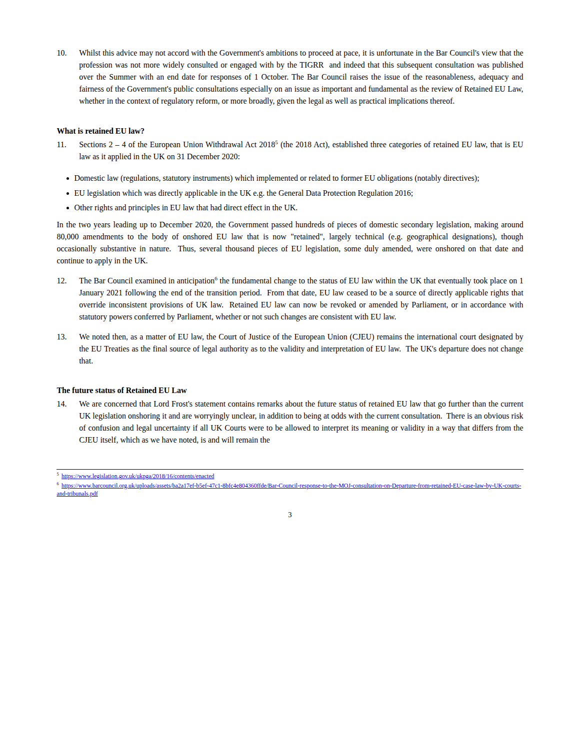10.
Whilst this advice may not accord with the Government's ambitions to proceed at pace, it is unfortunate in the Bar Council's view that the profession was not more widely consulted or engaged with by the TIGRR and indeed that this subsequent consultation was published over the Summer with an end date for responses of 1 October. The Bar Council raises the issue of the reasonableness, adequacy and fairness of the Government's public consultations especially on an issue as important and fundamental as the review of Retained EU Law, whether in the context of regulatory reform, or more broadly, given the legal as well as practical implications thereof.
What is retained EU law?
11.
Sections 2 – 4 of the European Union Withdrawal Act 20185 (the 2018 Act), established three categories of retained EU law, that is EU law as it applied in the UK on 31 December 2020:
Domestic law (regulations, statutory instruments) which implemented or related to former EU obligations (notably directives);
EU legislation which was directly applicable in the UK e.g. the General Data Protection Regulation 2016;
Other rights and principles in EU law that had direct effect in the UK.
In the two years leading up to December 2020, the Government passed hundreds of pieces of domestic secondary legislation, making around 80,000 amendments to the body of onshored EU law that is now "retained", largely technical (e.g. geographical designations), though occasionally substantive in nature. Thus, several thousand pieces of EU legislation, some duly amended, were onshored on that date and continue to apply in the UK.
12.
The Bar Council examined in anticipation6 the fundamental change to the status of EU law within the UK that eventually took place on 1 January 2021 following the end of the transition period. From that date, EU law ceased to be a source of directly applicable rights that override inconsistent provisions of UK law. Retained EU law can now be revoked or amended by Parliament, or in accordance with statutory powers conferred by Parliament, whether or not such changes are consistent with EU law.
13.
We noted then, as a matter of EU law, the Court of Justice of the European Union (CJEU) remains the international court designated by the EU Treaties as the final source of legal authority as to the validity and interpretation of EU law. The UK's departure does not change that.
The future status of Retained EU Law
14.
We are concerned that Lord Frost's statement contains remarks about the future status of retained EU law that go further than the current UK legislation onshoring it and are worryingly unclear, in addition to being at odds with the current consultation. There is an obvious risk of confusion and legal uncertainty if all UK Courts were to be allowed to interpret its meaning or validity in a way that differs from the CJEU itself, which as we have noted, is and will remain the
5 https://www.legislation.gov.uk/ukpga/2018/16/contents/enacted
6 https://www.barcouncil.org.uk/uploads/assets/ba2a17ef-b5ef-47c1-8bfc4e804360ffde/Bar-Council-response-to-the-MOJ-consultation-on-Departure-from-retained-EU-case-law-by-UK-courts-and-tribunals.pdf
3